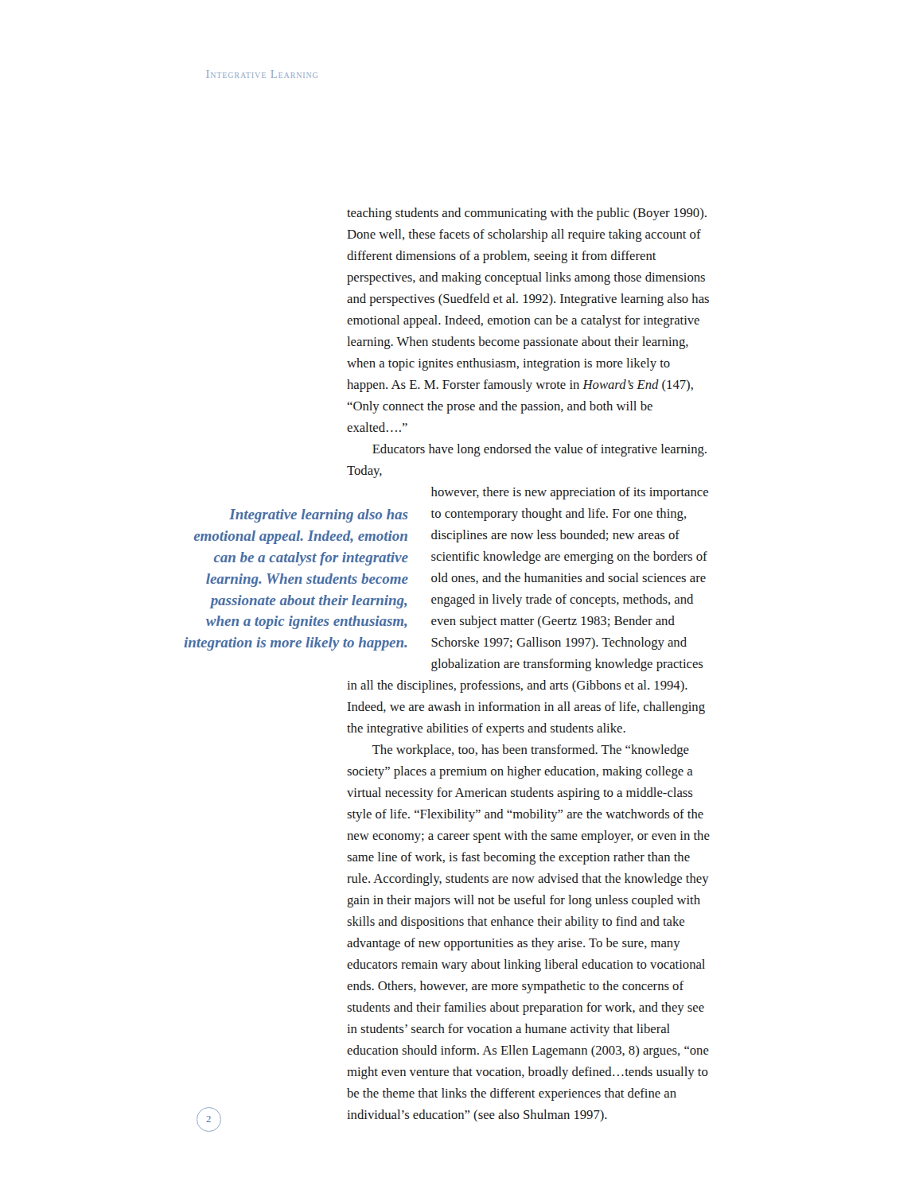Integrative Learning
teaching students and communicating with the public (Boyer 1990). Done well, these facets of scholarship all require taking account of different dimensions of a problem, seeing it from different perspectives, and making conceptual links among those dimensions and perspectives (Suedfeld et al. 1992). Integrative learning also has emotional appeal. Indeed, emotion can be a catalyst for integrative learning. When students become passionate about their learning, when a topic ignites enthusiasm, integration is more likely to happen. As E. M. Forster famously wrote in Howard’s End (147), “Only connect the prose and the passion, and both will be exalted….”
Educators have long endorsed the value of integrative learning. Today,
Integrative learning also has emotional appeal. Indeed, emotion can be a catalyst for integrative learning. When students become passionate about their learning, when a topic ignites enthusiasm, integration is more likely to happen.
however, there is new appreciation of its importance to contemporary thought and life. For one thing, disciplines are now less bounded; new areas of scientific knowledge are emerging on the borders of old ones, and the humanities and social sciences are engaged in lively trade of concepts, methods, and even subject matter (Geertz 1983; Bender and Schorske 1997; Gallison 1997). Technology and globalization are transforming knowledge practices in all the disciplines, professions, and arts (Gibbons et al. 1994). Indeed, we are awash in information in all areas of life, challenging the integrative abilities of experts and students alike.
The workplace, too, has been transformed. The “knowledge society” places a premium on higher education, making college a virtual necessity for American students aspiring to a middle-class style of life. “Flexibility” and “mobility” are the watchwords of the new economy; a career spent with the same employer, or even in the same line of work, is fast becoming the exception rather than the rule. Accordingly, students are now advised that the knowledge they gain in their majors will not be useful for long unless coupled with skills and dispositions that enhance their ability to find and take advantage of new opportunities as they arise. To be sure, many educators remain wary about linking liberal education to vocational ends. Others, however, are more sympathetic to the concerns of students and their families about preparation for work, and they see in students’ search for vocation a humane activity that liberal education should inform. As Ellen Lagemann (2003, 8) argues, “one might even venture that vocation, broadly defined…tends usually to be the theme that links the different experiences that define an individual’s education” (see also Shulman 1997).
2